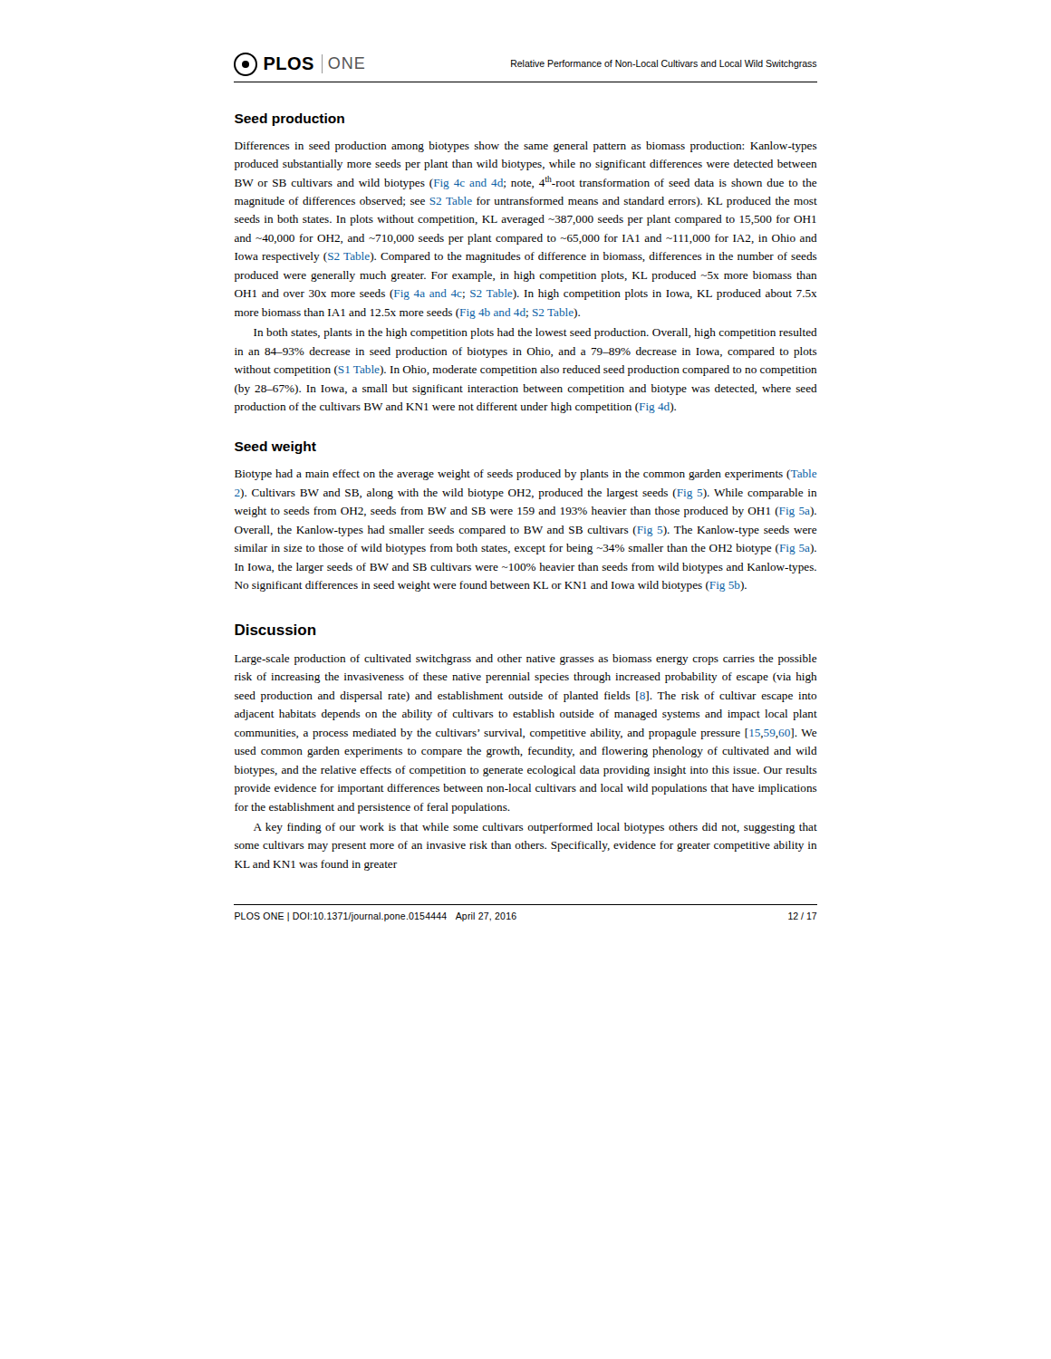PLOS ONE
Relative Performance of Non-Local Cultivars and Local Wild Switchgrass
Seed production
Differences in seed production among biotypes show the same general pattern as biomass production: Kanlow-types produced substantially more seeds per plant than wild biotypes, while no significant differences were detected between BW or SB cultivars and wild biotypes (Fig 4c and 4d; note, 4th-root transformation of seed data is shown due to the magnitude of differences observed; see S2 Table for untransformed means and standard errors). KL produced the most seeds in both states. In plots without competition, KL averaged ~387,000 seeds per plant compared to 15,500 for OH1 and ~40,000 for OH2, and ~710,000 seeds per plant compared to ~65,000 for IA1 and ~111,000 for IA2, in Ohio and Iowa respectively (S2 Table). Compared to the magnitudes of difference in biomass, differences in the number of seeds produced were generally much greater. For example, in high competition plots, KL produced ~5x more biomass than OH1 and over 30x more seeds (Fig 4a and 4c; S2 Table). In high competition plots in Iowa, KL produced about 7.5x more biomass than IA1 and 12.5x more seeds (Fig 4b and 4d; S2 Table).
In both states, plants in the high competition plots had the lowest seed production. Overall, high competition resulted in an 84–93% decrease in seed production of biotypes in Ohio, and a 79–89% decrease in Iowa, compared to plots without competition (S1 Table). In Ohio, moderate competition also reduced seed production compared to no competition (by 28–67%). In Iowa, a small but significant interaction between competition and biotype was detected, where seed production of the cultivars BW and KN1 were not different under high competition (Fig 4d).
Seed weight
Biotype had a main effect on the average weight of seeds produced by plants in the common garden experiments (Table 2). Cultivars BW and SB, along with the wild biotype OH2, produced the largest seeds (Fig 5). While comparable in weight to seeds from OH2, seeds from BW and SB were 159 and 193% heavier than those produced by OH1 (Fig 5a). Overall, the Kanlow-types had smaller seeds compared to BW and SB cultivars (Fig 5). The Kanlow-type seeds were similar in size to those of wild biotypes from both states, except for being ~34% smaller than the OH2 biotype (Fig 5a). In Iowa, the larger seeds of BW and SB cultivars were ~100% heavier than seeds from wild biotypes and Kanlow-types. No significant differences in seed weight were found between KL or KN1 and Iowa wild biotypes (Fig 5b).
Discussion
Large-scale production of cultivated switchgrass and other native grasses as biomass energy crops carries the possible risk of increasing the invasiveness of these native perennial species through increased probability of escape (via high seed production and dispersal rate) and establishment outside of planted fields [8]. The risk of cultivar escape into adjacent habitats depends on the ability of cultivars to establish outside of managed systems and impact local plant communities, a process mediated by the cultivars’ survival, competitive ability, and propagule pressure [15,59,60]. We used common garden experiments to compare the growth, fecundity, and flowering phenology of cultivated and wild biotypes, and the relative effects of competition to generate ecological data providing insight into this issue. Our results provide evidence for important differences between non-local cultivars and local wild populations that have implications for the establishment and persistence of feral populations.
A key finding of our work is that while some cultivars outperformed local biotypes others did not, suggesting that some cultivars may present more of an invasive risk than others. Specifically, evidence for greater competitive ability in KL and KN1 was found in greater
PLOS ONE | DOI:10.1371/journal.pone.0154444 April 27, 2016
12 / 17